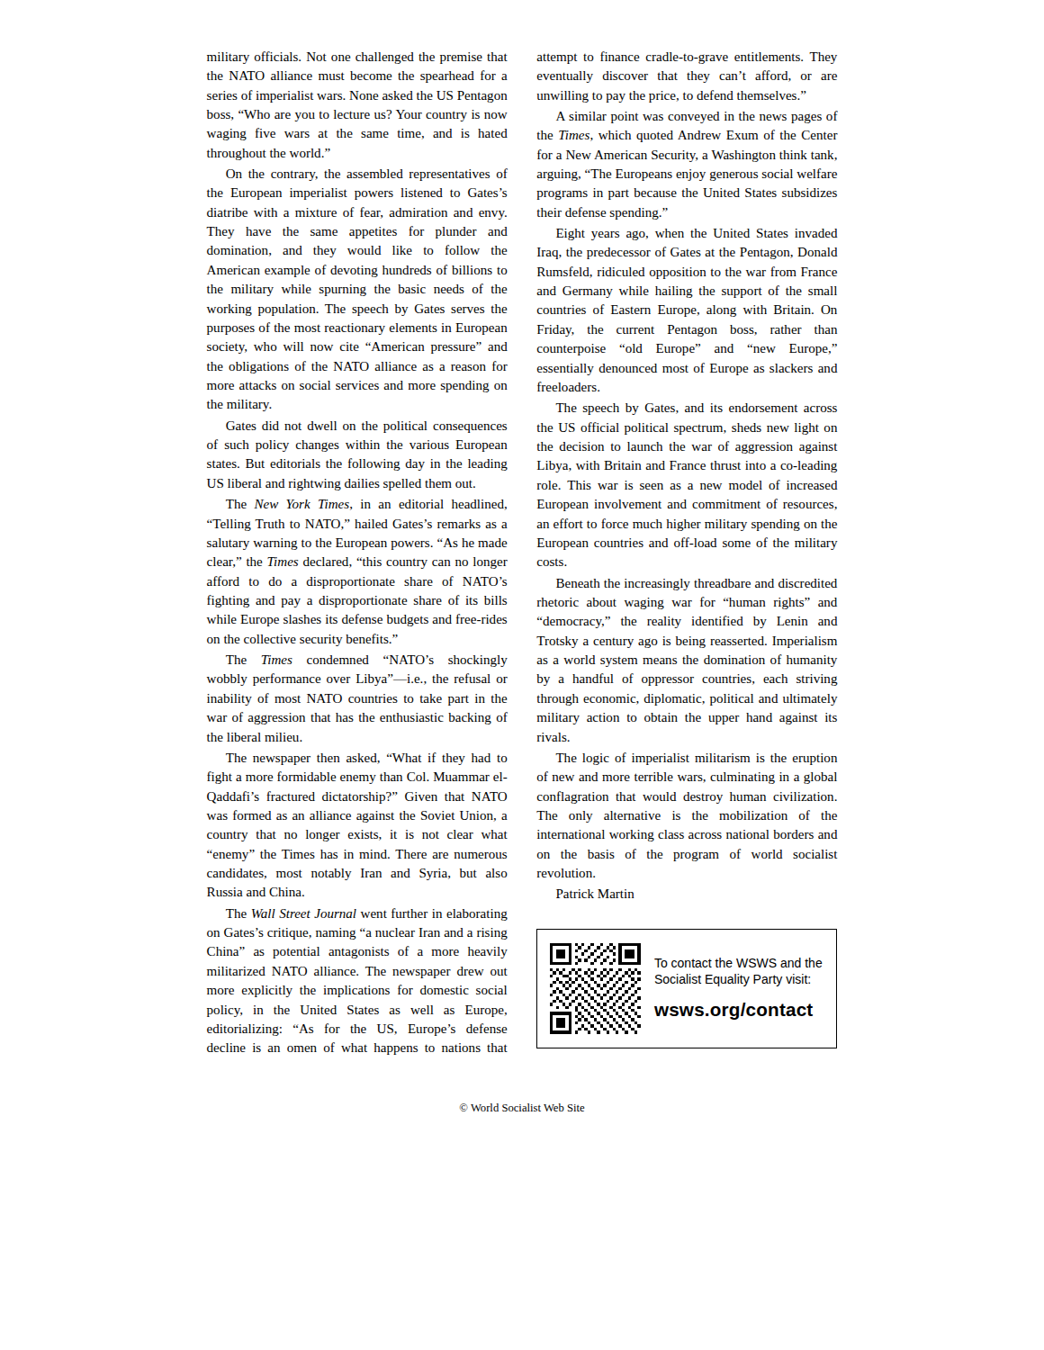military officials. Not one challenged the premise that the NATO alliance must become the spearhead for a series of imperialist wars. None asked the US Pentagon boss, “Who are you to lecture us? Your country is now waging five wars at the same time, and is hated throughout the world.”
On the contrary, the assembled representatives of the European imperialist powers listened to Gates’s diatribe with a mixture of fear, admiration and envy. They have the same appetites for plunder and domination, and they would like to follow the American example of devoting hundreds of billions to the military while spurning the basic needs of the working population. The speech by Gates serves the purposes of the most reactionary elements in European society, who will now cite “American pressure” and the obligations of the NATO alliance as a reason for more attacks on social services and more spending on the military.
Gates did not dwell on the political consequences of such policy changes within the various European states. But editorials the following day in the leading US liberal and rightwing dailies spelled them out.
The New York Times, in an editorial headlined, “Telling Truth to NATO,” hailed Gates’s remarks as a salutary warning to the European powers. “As he made clear,” the Times declared, “this country can no longer afford to do a disproportionate share of NATO’s fighting and pay a disproportionate share of its bills while Europe slashes its defense budgets and free-rides on the collective security benefits.”
The Times condemned “NATO’s shockingly wobbly performance over Libya”—i.e., the refusal or inability of most NATO countries to take part in the war of aggression that has the enthusiastic backing of the liberal milieu.
The newspaper then asked, “What if they had to fight a more formidable enemy than Col. Muammar el-Qaddafi’s fractured dictatorship?” Given that NATO was formed as an alliance against the Soviet Union, a country that no longer exists, it is not clear what “enemy” the Times has in mind. There are numerous candidates, most notably Iran and Syria, but also Russia and China.
The Wall Street Journal went further in elaborating on Gates’s critique, naming “a nuclear Iran and a rising China” as potential antagonists of a more heavily militarized NATO alliance. The newspaper drew out more explicitly the implications for domestic social policy, in the United States as well as Europe, editorializing: “As for the US, Europe’s defense decline is an omen of what happens to nations that attempt to finance cradle-to-grave entitlements. They eventually discover that they can’t afford, or are unwilling to pay the price, to defend themselves.”
A similar point was conveyed in the news pages of the Times, which quoted Andrew Exum of the Center for a New American Security, a Washington think tank, arguing, “The Europeans enjoy generous social welfare programs in part because the United States subsidizes their defense spending.”
Eight years ago, when the United States invaded Iraq, the predecessor of Gates at the Pentagon, Donald Rumsfeld, ridiculed opposition to the war from France and Germany while hailing the support of the small countries of Eastern Europe, along with Britain. On Friday, the current Pentagon boss, rather than counterpoise “old Europe” and “new Europe,” essentially denounced most of Europe as slackers and freeloaders.
The speech by Gates, and its endorsement across the US official political spectrum, sheds new light on the decision to launch the war of aggression against Libya, with Britain and France thrust into a co-leading role. This war is seen as a new model of increased European involvement and commitment of resources, an effort to force much higher military spending on the European countries and off-load some of the military costs.
Beneath the increasingly threadbare and discredited rhetoric about waging war for “human rights” and “democracy,” the reality identified by Lenin and Trotsky a century ago is being reasserted. Imperialism as a world system means the domination of humanity by a handful of oppressor countries, each striving through economic, diplomatic, political and ultimately military action to obtain the upper hand against its rivals.
The logic of imperialist militarism is the eruption of new and more terrible wars, culminating in a global conflagration that would destroy human civilization. The only alternative is the mobilization of the international working class across national borders and on the basis of the program of world socialist revolution.
Patrick Martin
To contact the WSWS and the
Socialist Equality Party visit: wsws.org/contact
© World Socialist Web Site